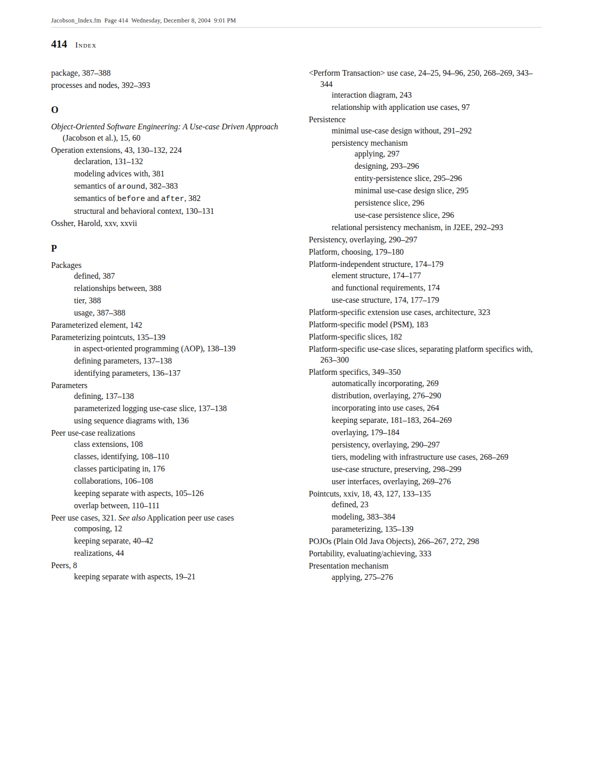Jacobson_Index.fm Page 414 Wednesday, December 8, 2004 9:01 PM
414 Index
package, 387–388
processes and nodes, 392–393
O
Object-Oriented Software Engineering: A Use-case Driven Approach (Jacobson et al.), 15, 60
Operation extensions, 43, 130–132, 224
declaration, 131–132
modeling advices with, 381
semantics of around, 382–383
semantics of before and after, 382
structural and behavioral context, 130–131
Ossher, Harold, xxv, xxvii
P
Packages
defined, 387
relationships between, 388
tier, 388
usage, 387–388
Parameterized element, 142
Parameterizing pointcuts, 135–139
in aspect-oriented programming (AOP), 138–139
defining parameters, 137–138
identifying parameters, 136–137
Parameters
defining, 137–138
parameterized logging use-case slice, 137–138
using sequence diagrams with, 136
Peer use-case realizations
class extensions, 108
classes, identifying, 108–110
classes participating in, 176
collaborations, 106–108
keeping separate with aspects, 105–126
overlap between, 110–111
Peer use cases, 321. See also Application peer use cases
composing, 12
keeping separate, 40–42
realizations, 44
Peers, 8
keeping separate with aspects, 19–21
<Perform Transaction> use case, 24–25, 94–96, 250, 268–269, 343–344
interaction diagram, 243
relationship with application use cases, 97
Persistence
minimal use-case design without, 291–292
persistency mechanism
applying, 297
designing, 293–296
entity-persistence slice, 295–296
minimal use-case design slice, 295
persistence slice, 296
use-case persistence slice, 296
relational persistency mechanism, in J2EE, 292–293
Persistency, overlaying, 290–297
Platform, choosing, 179–180
Platform-independent structure, 174–179
element structure, 174–177
and functional requirements, 174
use-case structure, 174, 177–179
Platform-specific extension use cases, architecture, 323
Platform-specific model (PSM), 183
Platform-specific slices, 182
Platform-specific use-case slices, separating platform specifics with, 263–300
Platform specifics, 349–350
automatically incorporating, 269
distribution, overlaying, 276–290
incorporating into use cases, 264
keeping separate, 181–183, 264–269
overlaying, 179–184
persistency, overlaying, 290–297
tiers, modeling with infrastructure use cases, 268–269
use-case structure, preserving, 298–299
user interfaces, overlaying, 269–276
Pointcuts, xxiv, 18, 43, 127, 133–135
defined, 23
modeling, 383–384
parameterizing, 135–139
POJOs (Plain Old Java Objects), 266–267, 272, 298
Portability, evaluating/achieving, 333
Presentation mechanism
applying, 275–276